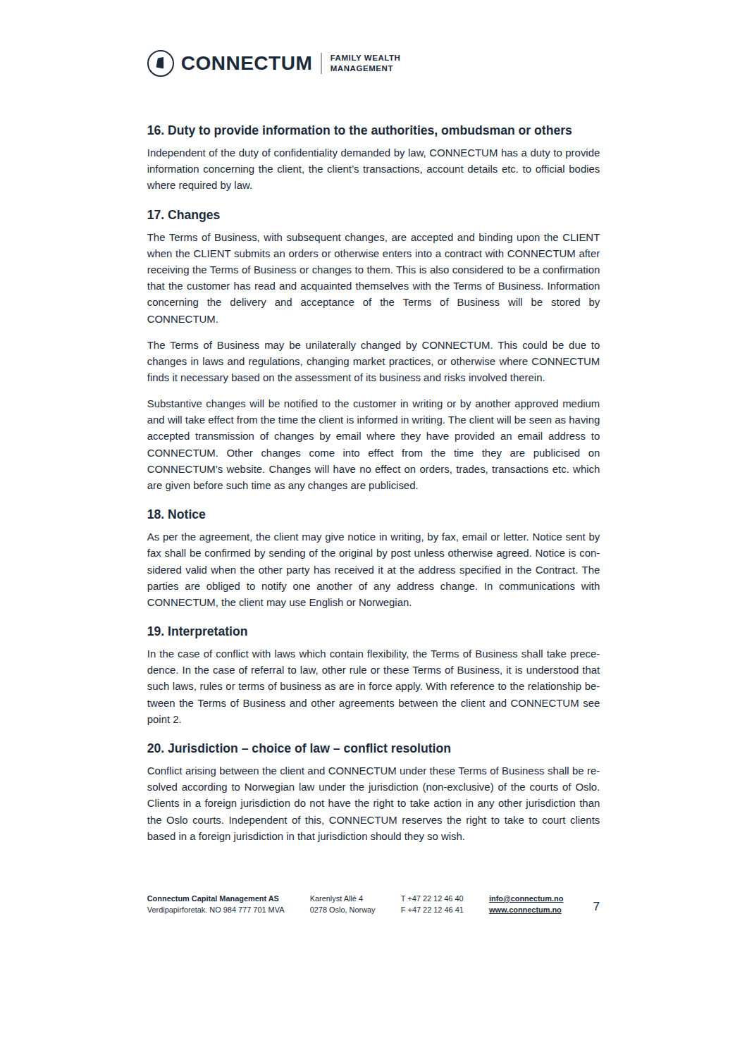CONNECTUM
Family Wealth
Management
16. Duty to provide information to the authorities, ombudsman or others
Independent of the duty of confidentiality demanded by law, CONNECTUM has a duty to provide information concerning the client, the client’s transactions, account details etc. to official bodies where required by law.
17. Changes
The Terms of Business, with subsequent changes, are accepted and binding upon the CLIENT when the CLIENT submits an orders or otherwise enters into a contract with CONNECTUM after receiving the Terms of Business or changes to them. This is also considered to be a confirmation that the customer has read and acquainted themselves with the Terms of Business. Information concerning the delivery and acceptance of the Terms of Business will be stored by CONNECTUM.
The Terms of Business may be unilaterally changed by CONNECTUM. This could be due to changes in laws and regulations, changing market practices, or otherwise where CONNECTUM finds it necessary based on the assessment of its business and risks involved therein.
Substantive changes will be notified to the customer in writing or by another approved medium and will take effect from the time the client is informed in writing. The client will be seen as having accepted transmission of changes by email where they have provided an email address to CONNECTUM. Other changes come into effect from the time they are publicised on CONNECTUM’s website. Changes will have no effect on orders, trades, transactions etc. which are given before such time as any changes are publicised.
18. Notice
As per the agreement, the client may give notice in writing, by fax, email or letter. Notice sent by fax shall be confirmed by sending of the original by post unless otherwise agreed. Notice is considered valid when the other party has received it at the address specified in the Contract. The parties are obliged to notify one another of any address change. In communications with CONNECTUM, the client may use English or Norwegian.
19. Interpretation
In the case of conflict with laws which contain flexibility, the Terms of Business shall take precedence. In the case of referral to law, other rule or these Terms of Business, it is understood that such laws, rules or terms of business as are in force apply. With reference to the relationship between the Terms of Business and other agreements between the client and CONNECTUM see point 2.
20. Jurisdiction – choice of law – conflict resolution
Conflict arising between the client and CONNECTUM under these Terms of Business shall be resolved according to Norwegian law under the jurisdiction (non-exclusive) of the courts of Oslo. Clients in a foreign jurisdiction do not have the right to take action in any other jurisdiction than the Oslo courts. Independent of this, CONNECTUM reserves the right to take to court clients based in a foreign jurisdiction in that jurisdiction should they so wish.
Connectum Capital Management AS Verdipapirforetak. NO 984 777 701 MVA
Karenlyst Allé 4 0278 Oslo, Norway
T +47 22 12 46 40 F +47 22 12 46 41
info@connectum.no www.connectum.no
7